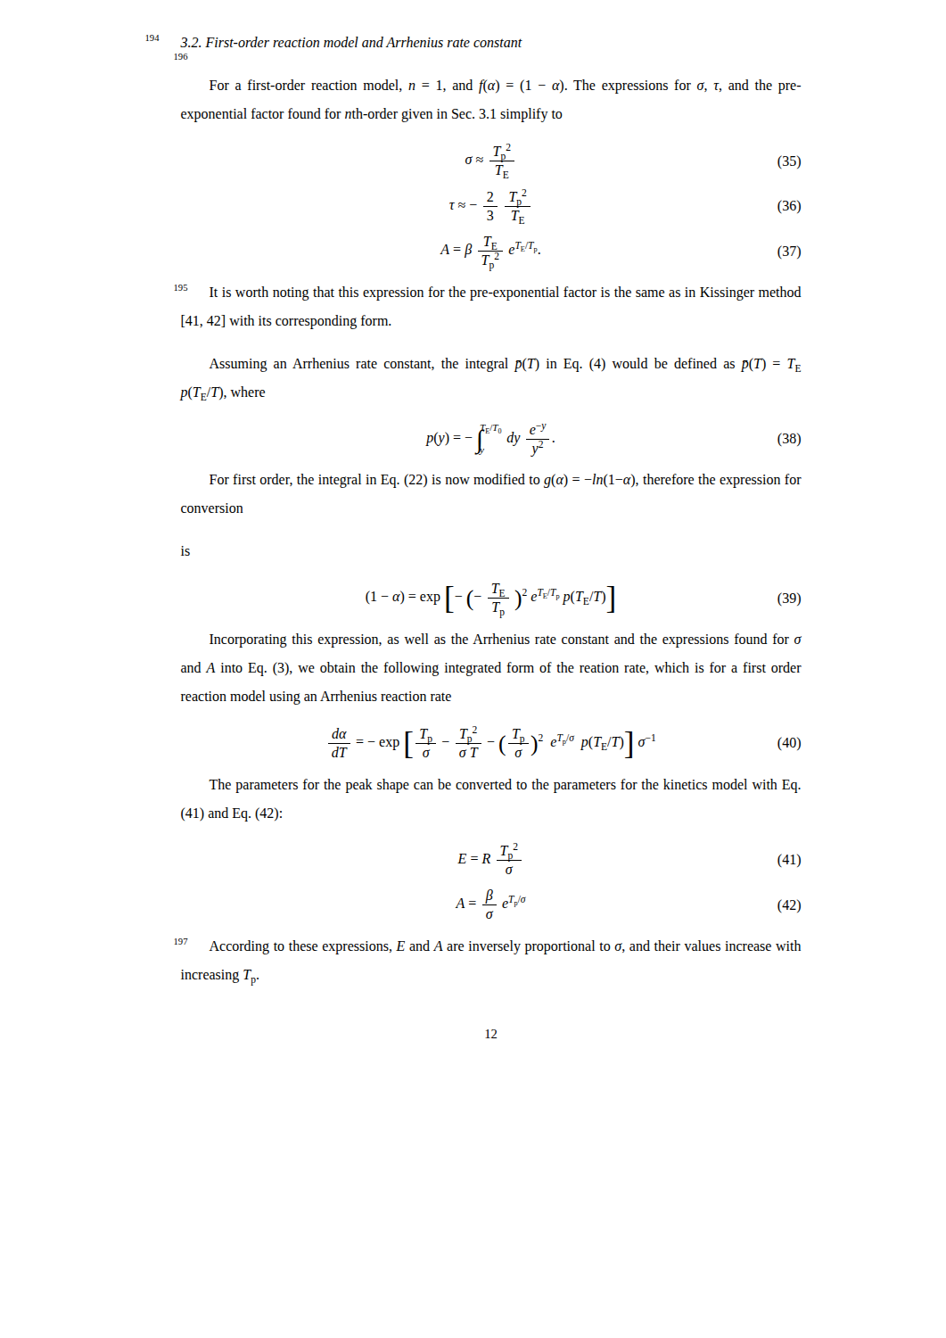1943.2. First-order reaction model and Arrhenius rate constant
For a first-order reaction model, n = 1, and f(α) = (1 − α). The expressions for σ, τ, and the pre-exponential factor found for nth-order given in Sec. 3.1 simplify to
σ ≈ Tp2 TE
(35)
τ ≈ − 23 Tp2 TE
(36)
A = β TE Tp2 eTE/Tp.
(37)
195 It is worth noting that this expression for the pre-exponential factor is the same as in Kissinger method [41, 42] with 196its corresponding form.
Assuming an Arrhenius rate constant, the integral p̄(T) in Eq. (4) would be defined as p̄(T) = TE p(TE/T), where
p(y) = − ∫TE/T0 y dy e−y y2.
(38)
For first order, the integral in Eq. (22) is now modified to g(α) = −ln(1−α), therefore the expression for conversion
is
(1 − α) = exp [− (− TE Tp )2 eTE/Tp p(TE/T)]
(39)
Incorporating this expression, as well as the Arrhenius rate constant and the expressions found for σ and A into Eq. (3), we obtain the following integrated form of the reation rate, which is for a first order reaction model using an Arrhenius reaction rate
dα dT = − exp [Tp σ − Tp2 σ T − (Tp σ)2 eTp/σ p(TE/T)] σ−1
(40)
The parameters for the peak shape can be converted to the parameters for the kinetics model with Eq. (41) and Eq. (42):
E = R Tp2 σ
(41)
A = βσ eTp/σ
(42)
197 According to these expressions, E and A are inversely proportional to σ, and their values increase with increasing Tp.
12